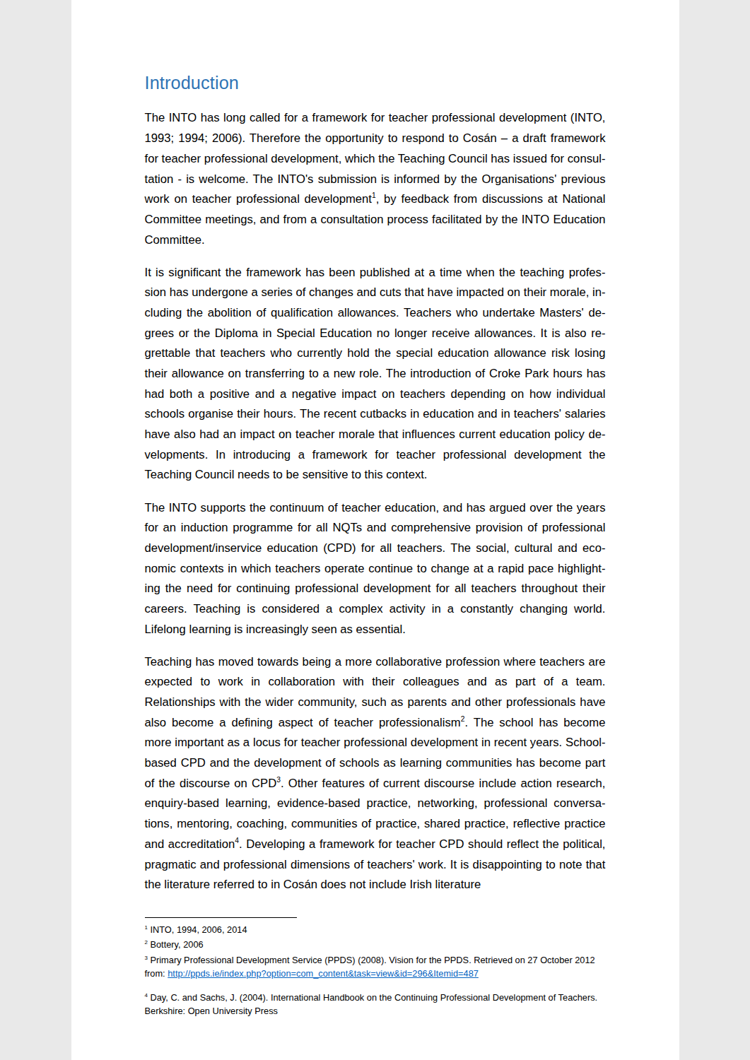Introduction
The INTO has long called for a framework for teacher professional development (INTO, 1993; 1994; 2006). Therefore the opportunity to respond to Cosán – a draft framework for teacher professional development, which the Teaching Council has issued for consultation - is welcome. The INTO's submission is informed by the Organisations' previous work on teacher professional development1, by feedback from discussions at National Committee meetings, and from a consultation process facilitated by the INTO Education Committee.
It is significant the framework has been published at a time when the teaching profession has undergone a series of changes and cuts that have impacted on their morale, including the abolition of qualification allowances. Teachers who undertake Masters' degrees or the Diploma in Special Education no longer receive allowances. It is also regrettable that teachers who currently hold the special education allowance risk losing their allowance on transferring to a new role. The introduction of Croke Park hours has had both a positive and a negative impact on teachers depending on how individual schools organise their hours. The recent cutbacks in education and in teachers' salaries have also had an impact on teacher morale that influences current education policy developments. In introducing a framework for teacher professional development the Teaching Council needs to be sensitive to this context.
The INTO supports the continuum of teacher education, and has argued over the years for an induction programme for all NQTs and comprehensive provision of professional development/inservice education (CPD) for all teachers. The social, cultural and economic contexts in which teachers operate continue to change at a rapid pace highlighting the need for continuing professional development for all teachers throughout their careers. Teaching is considered a complex activity in a constantly changing world. Lifelong learning is increasingly seen as essential.
Teaching has moved towards being a more collaborative profession where teachers are expected to work in collaboration with their colleagues and as part of a team. Relationships with the wider community, such as parents and other professionals have also become a defining aspect of teacher professionalism2. The school has become more important as a locus for teacher professional development in recent years. School-based CPD and the development of schools as learning communities has become part of the discourse on CPD3. Other features of current discourse include action research, enquiry-based learning, evidence-based practice, networking, professional conversations, mentoring, coaching, communities of practice, shared practice, reflective practice and accreditation4. Developing a framework for teacher CPD should reflect the political, pragmatic and professional dimensions of teachers' work. It is disappointing to note that the literature referred to in Cosán does not include Irish literature
1 INTO, 1994, 2006, 2014
2 Bottery, 2006
3 Primary Professional Development Service (PPDS) (2008). Vision for the PPDS. Retrieved on 27 October 2012 from: http://ppds.ie/index.php?option=com_content&task=view&id=296&Itemid=487
4 Day, C. and Sachs, J. (2004). International Handbook on the Continuing Professional Development of Teachers. Berkshire: Open University Press